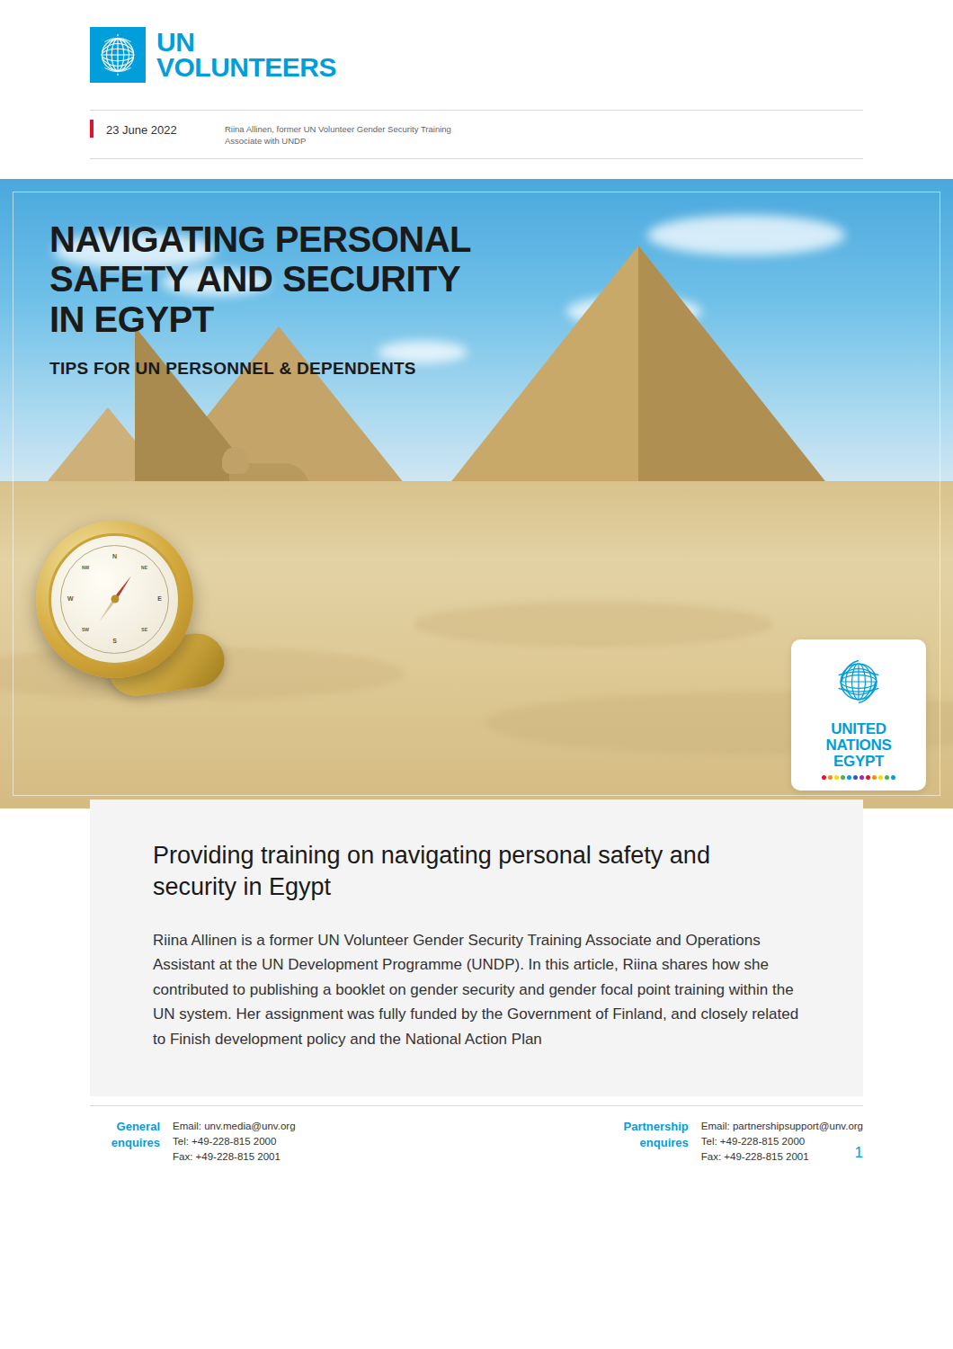UN
VOLUNTEERS
23 June 2022
Riina Allinen, former UN Volunteer Gender Security Training
Associate with UNDP
N E S W NE NW SE SW
Navigating personal
safety and security
in Egypt
Tips for UN personnel & dependents
UNITED
NATIONS
EGYPT
Providing training on navigating personal safety and security in Egypt
Riina Allinen is a former UN Volunteer Gender Security Training Associate and Operations Assistant at the UN Development Programme (UNDP). In this article, Riina shares how she contributed to publishing a booklet on gender security and gender focal point training within the UN system. Her assignment was fully funded by the Government of Finland, and closely related to Finish development policy and the National Action Plan
General
enquires
Email: unv.media@unv.org
Tel: +49-228-815 2000
Fax: +49-228-815 2001
Partnership
enquires
Email: partnershipsupport@unv.org
Tel: +49-228-815 2000
Fax: +49-228-815 2001
1